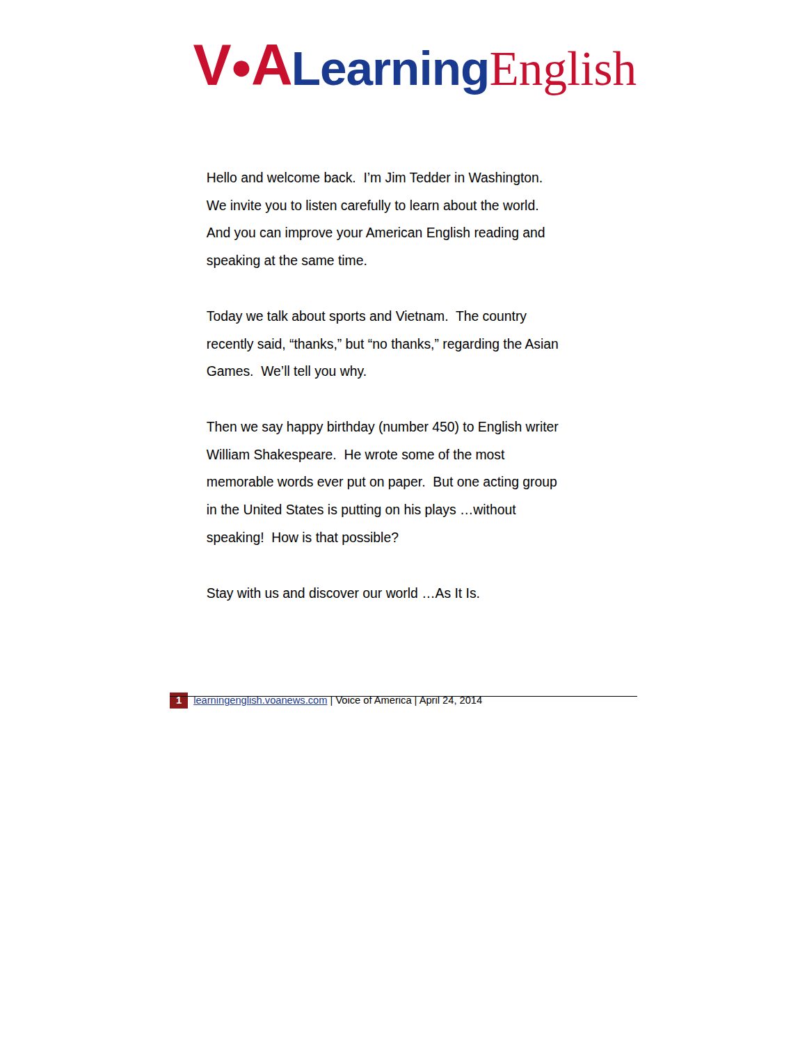V●A Learning English
Hello and welcome back. I’m Jim Tedder in Washington. We invite you to listen carefully to learn about the world. And you can improve your American English reading and speaking at the same time.
Today we talk about sports and Vietnam. The country recently said, “thanks,” but “no thanks,” regarding the Asian Games. We’ll tell you why.
Then we say happy birthday (number 450) to English writer William Shakespeare. He wrote some of the most memorable words ever put on paper. But one acting group in the United States is putting on his plays …without speaking! How is that possible?
Stay with us and discover our world …As It Is.
1 learningenglish.voanews.com | Voice of America | April 24, 2014